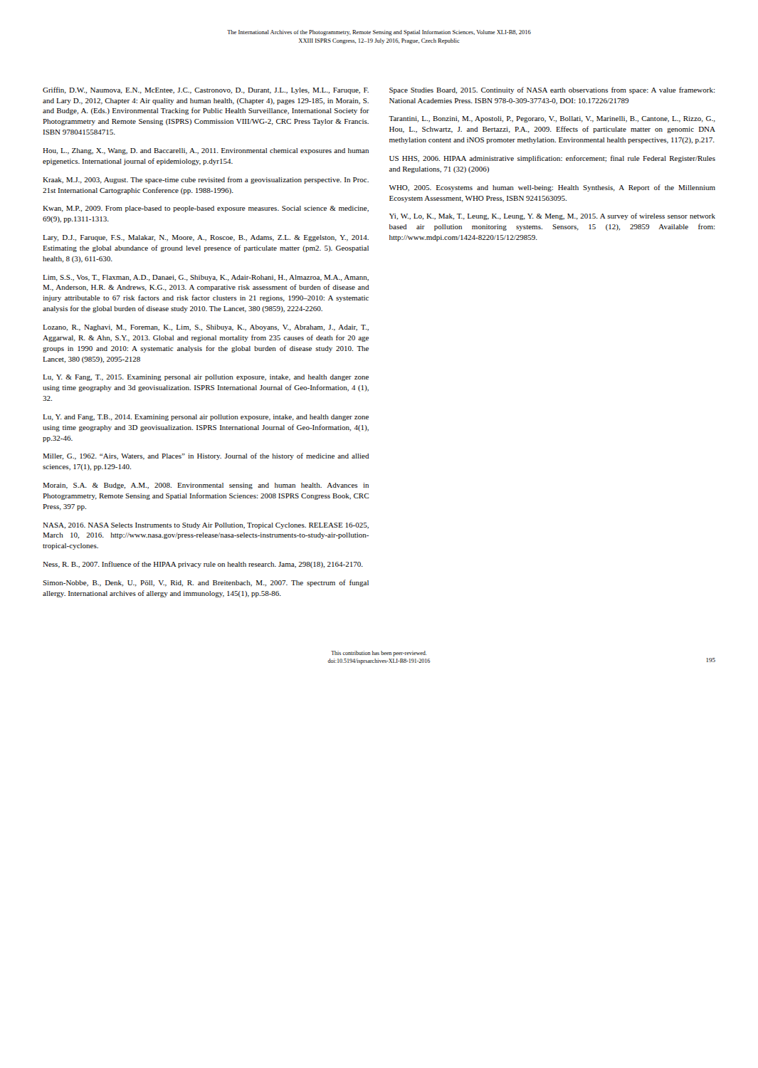The International Archives of the Photogrammetry, Remote Sensing and Spatial Information Sciences, Volume XLI-B8, 2016
XXIII ISPRS Congress, 12–19 July 2016, Prague, Czech Republic
Griffin, D.W., Naumova, E.N., McEntee, J.C., Castronovo, D., Durant, J.L., Lyles, M.L., Faruque, F. and Lary D., 2012, Chapter 4: Air quality and human health, (Chapter 4), pages 129-185, in Morain, S. and Budge, A. (Eds.) Environmental Tracking for Public Health Surveillance, International Society for Photogrammetry and Remote Sensing (ISPRS) Commission VIII/WG-2, CRC Press Taylor & Francis. ISBN 9780415584715.
Hou, L., Zhang, X., Wang, D. and Baccarelli, A., 2011. Environmental chemical exposures and human epigenetics. International journal of epidemiology, p.dyr154.
Kraak, M.J., 2003, August. The space-time cube revisited from a geovisualization perspective. In Proc. 21st International Cartographic Conference (pp. 1988-1996).
Kwan, M.P., 2009. From place-based to people-based exposure measures. Social science & medicine, 69(9), pp.1311-1313.
Lary, D.J., Faruque, F.S., Malakar, N., Moore, A., Roscoe, B., Adams, Z.L. & Eggelston, Y., 2014. Estimating the global abundance of ground level presence of particulate matter (pm2. 5). Geospatial health, 8 (3), 611-630.
Lim, S.S., Vos, T., Flaxman, A.D., Danaei, G., Shibuya, K., Adair-Rohani, H., Almazroa, M.A., Amann, M., Anderson, H.R. & Andrews, K.G., 2013. A comparative risk assessment of burden of disease and injury attributable to 67 risk factors and risk factor clusters in 21 regions, 1990–2010: A systematic analysis for the global burden of disease study 2010. The Lancet, 380 (9859), 2224-2260.
Lozano, R., Naghavi, M., Foreman, K., Lim, S., Shibuya, K., Aboyans, V., Abraham, J., Adair, T., Aggarwal, R. & Ahn, S.Y., 2013. Global and regional mortality from 235 causes of death for 20 age groups in 1990 and 2010: A systematic analysis for the global burden of disease study 2010. The Lancet, 380 (9859), 2095-2128
Lu, Y. & Fang, T., 2015. Examining personal air pollution exposure, intake, and health danger zone using time geography and 3d geovisualization. ISPRS International Journal of Geo-Information, 4 (1), 32.
Lu, Y. and Fang, T.B., 2014. Examining personal air pollution exposure, intake, and health danger zone using time geography and 3D geovisualization. ISPRS International Journal of Geo-Information, 4(1), pp.32-46.
Miller, G., 1962. “Airs, Waters, and Places” in History. Journal of the history of medicine and allied sciences, 17(1), pp.129-140.
Morain, S.A. & Budge, A.M., 2008. Environmental sensing and human health. Advances in Photogrammetry, Remote Sensing and Spatial Information Sciences: 2008 ISPRS Congress Book, CRC Press, 397 pp.
NASA, 2016. NASA Selects Instruments to Study Air Pollution, Tropical Cyclones. RELEASE 16-025, March 10, 2016. http://www.nasa.gov/press-release/nasa-selects-instruments-to-study-air-pollution-tropical-cyclones.
Ness, R. B., 2007. Influence of the HIPAA privacy rule on health research. Jama, 298(18), 2164-2170.
Simon-Nobbe, B., Denk, U., Pöll, V., Rid, R. and Breitenbach, M., 2007. The spectrum of fungal allergy. International archives of allergy and immunology, 145(1), pp.58-86.
Space Studies Board, 2015. Continuity of NASA earth observations from space: A value framework: National Academies Press. ISBN 978-0-309-37743-0, DOI: 10.17226/21789
Tarantini, L., Bonzini, M., Apostoli, P., Pegoraro, V., Bollati, V., Marinelli, B., Cantone, L., Rizzo, G., Hou, L., Schwartz, J. and Bertazzi, P.A., 2009. Effects of particulate matter on genomic DNA methylation content and iNOS promoter methylation. Environmental health perspectives, 117(2), p.217.
US HHS, 2006. HIPAA administrative simplification: enforcement; final rule Federal Register/Rules and Regulations, 71 (32) (2006)
WHO, 2005. Ecosystems and human well-being: Health Synthesis, A Report of the Millennium Ecosystem Assessment, WHO Press, ISBN 9241563095.
Yi, W., Lo, K., Mak, T., Leung, K., Leung, Y. & Meng, M., 2015. A survey of wireless sensor network based air pollution monitoring systems. Sensors, 15 (12), 29859 Available from: http://www.mdpi.com/1424-8220/15/12/29859.
This contribution has been peer-reviewed.
doi:10.5194/isprsarchives-XLI-B8-191-2016 195